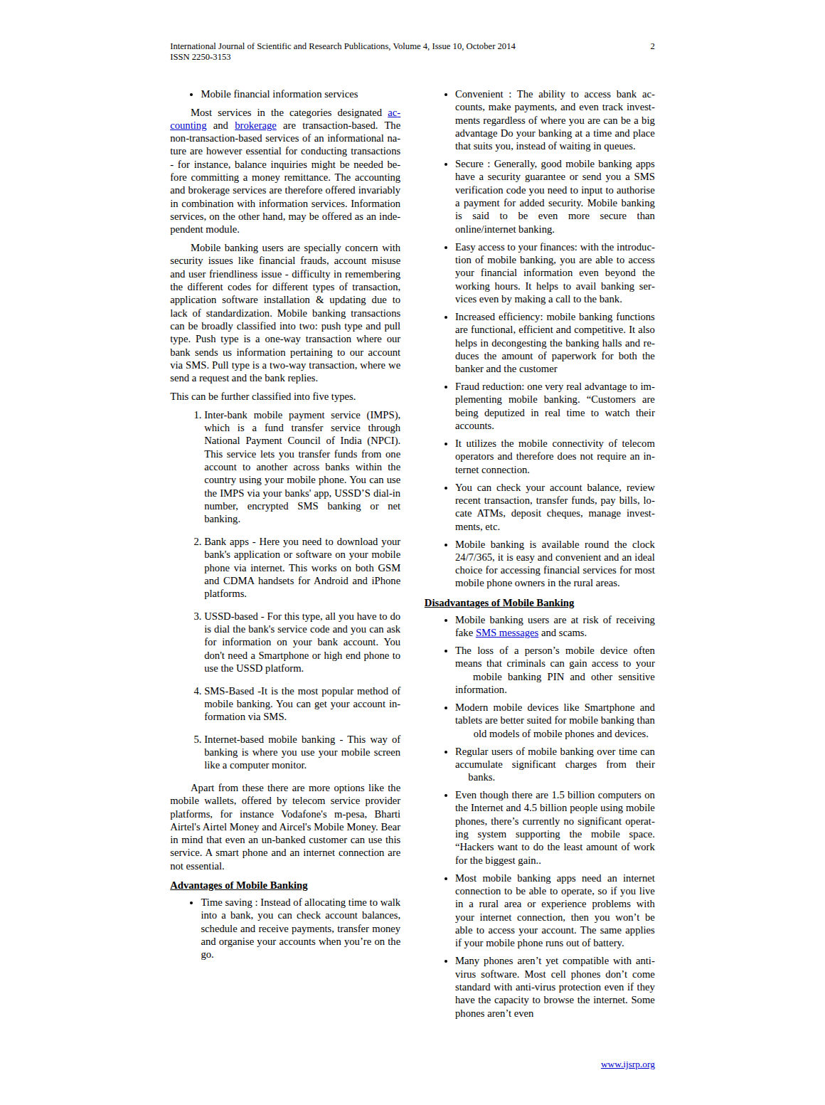International Journal of Scientific and Research Publications, Volume 4, Issue 10, October 2014 ISSN 2250-3153 2
Mobile financial information services
Most services in the categories designated accounting and brokerage are transaction-based. The non-transaction-based services of an informational nature are however essential for conducting transactions - for instance, balance inquiries might be needed before committing a money remittance. The accounting and brokerage services are therefore offered invariably in combination with information services. Information services, on the other hand, may be offered as an independent module.
Mobile banking users are specially concern with security issues like financial frauds, account misuse and user friendliness issue - difficulty in remembering the different codes for different types of transaction, application software installation & updating due to lack of standardization. Mobile banking transactions can be broadly classified into two: push type and pull type. Push type is a one-way transaction where our bank sends us information pertaining to our account via SMS. Pull type is a two-way transaction, where we send a request and the bank replies.
This can be further classified into five types.
Inter-bank mobile payment service (IMPS), which is a fund transfer service through National Payment Council of India (NPCI). This service lets you transfer funds from one account to another across banks within the country using your mobile phone. You can use the IMPS via your banks' app, USSD’S dial-in number, encrypted SMS banking or net banking.
Bank apps - Here you need to download your bank's application or software on your mobile phone via internet. This works on both GSM and CDMA handsets for Android and iPhone platforms.
USSD-based - For this type, all you have to do is dial the bank's service code and you can ask for information on your bank account. You don't need a Smartphone or high end phone to use the USSD platform.
SMS-Based -It is the most popular method of mobile banking. You can get your account information via SMS.
Internet-based mobile banking - This way of banking is where you use your mobile screen like a computer monitor.
Apart from these there are more options like the mobile wallets, offered by telecom service provider platforms, for instance Vodafone's m-pesa, Bharti Airtel's Airtel Money and Aircel's Mobile Money. Bear in mind that even an un-banked customer can use this service. A smart phone and an internet connection are not essential.
Advantages of Mobile Banking
Time saving : Instead of allocating time to walk into a bank, you can check account balances, schedule and receive payments, transfer money and organise your accounts when you’re on the go.
Convenient : The ability to access bank accounts, make payments, and even track investments regardless of where you are can be a big advantage Do your banking at a time and place that suits you, instead of waiting in queues.
Secure : Generally, good mobile banking apps have a security guarantee or send you a SMS verification code you need to input to authorise a payment for added security. Mobile banking is said to be even more secure than online/internet banking.
Easy access to your finances: with the introduction of mobile banking, you are able to access your financial information even beyond the working hours. It helps to avail banking services even by making a call to the bank.
Increased efficiency: mobile banking functions are functional, efficient and competitive. It also helps in decongesting the banking halls and reduces the amount of paperwork for both the banker and the customer
Fraud reduction: one very real advantage to implementing mobile banking. “Customers are being deputized in real time to watch their accounts.
It utilizes the mobile connectivity of telecom operators and therefore does not require an internet connection.
You can check your account balance, review recent transaction, transfer funds, pay bills, locate ATMs, deposit cheques, manage investments, etc.
Mobile banking is available round the clock 24/7/365, it is easy and convenient and an ideal choice for accessing financial services for most mobile phone owners in the rural areas.
Disadvantages of Mobile Banking
Mobile banking users are at risk of receiving fake SMS messages and scams.
The loss of a person’s mobile device often means that criminals can gain access to your mobile banking PIN and other sensitive information.
Modern mobile devices like Smartphone and tablets are better suited for mobile banking than old models of mobile phones and devices.
Regular users of mobile banking over time can accumulate significant charges from their banks.
Even though there are 1.5 billion computers on the Internet and 4.5 billion people using mobile phones, there’s currently no significant operating system supporting the mobile space. “Hackers want to do the least amount of work for the biggest gain..
Most mobile banking apps need an internet connection to be able to operate, so if you live in a rural area or experience problems with your internet connection, then you won’t be able to access your account. The same applies if your mobile phone runs out of battery.
Many phones aren’t yet compatible with anti-virus software. Most cell phones don’t come standard with anti-virus protection even if they have the capacity to browse the internet. Some phones aren’t even
www.ijsrp.org